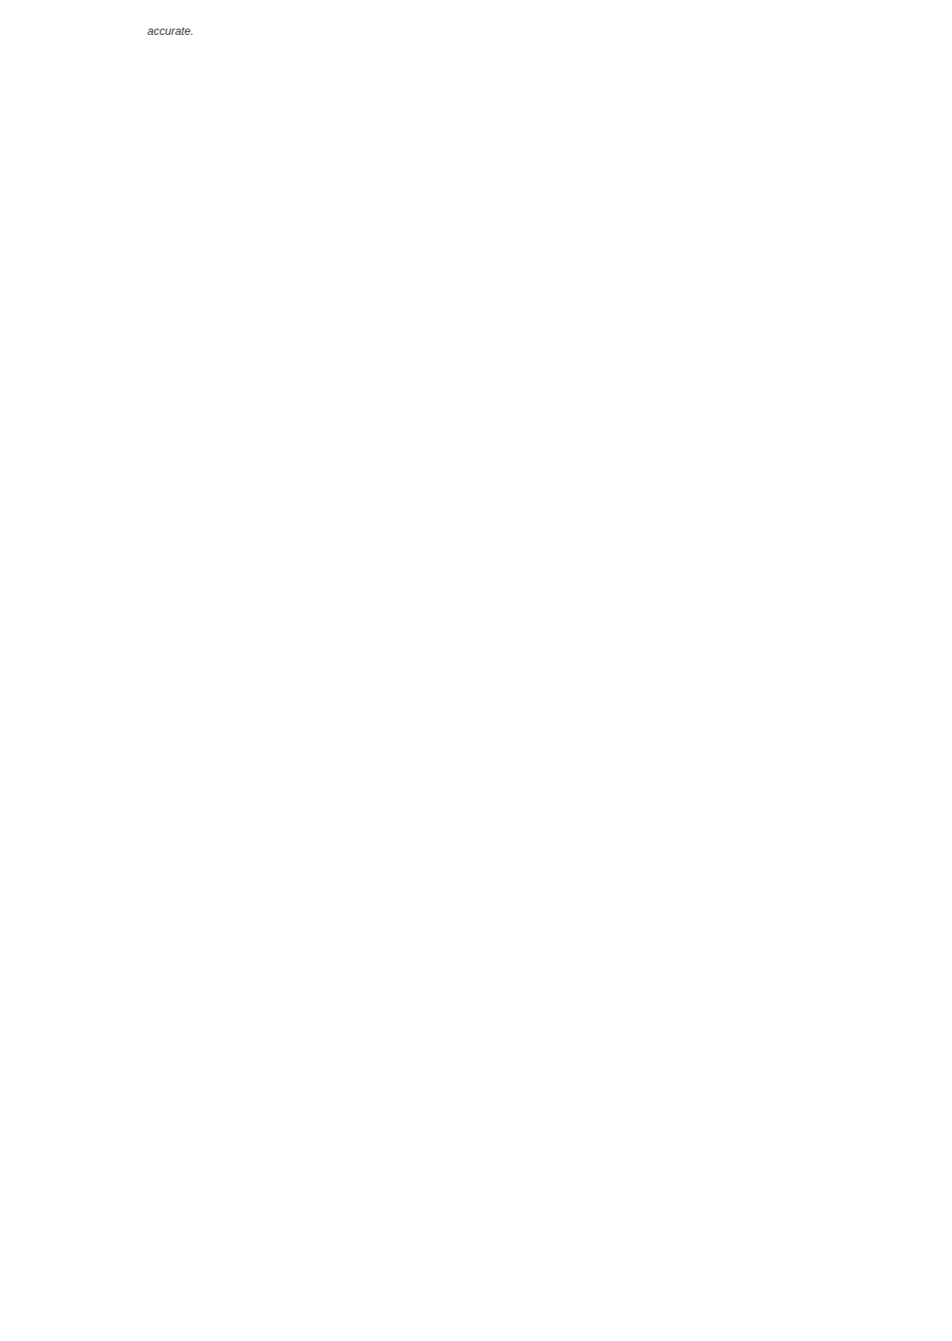accurate.